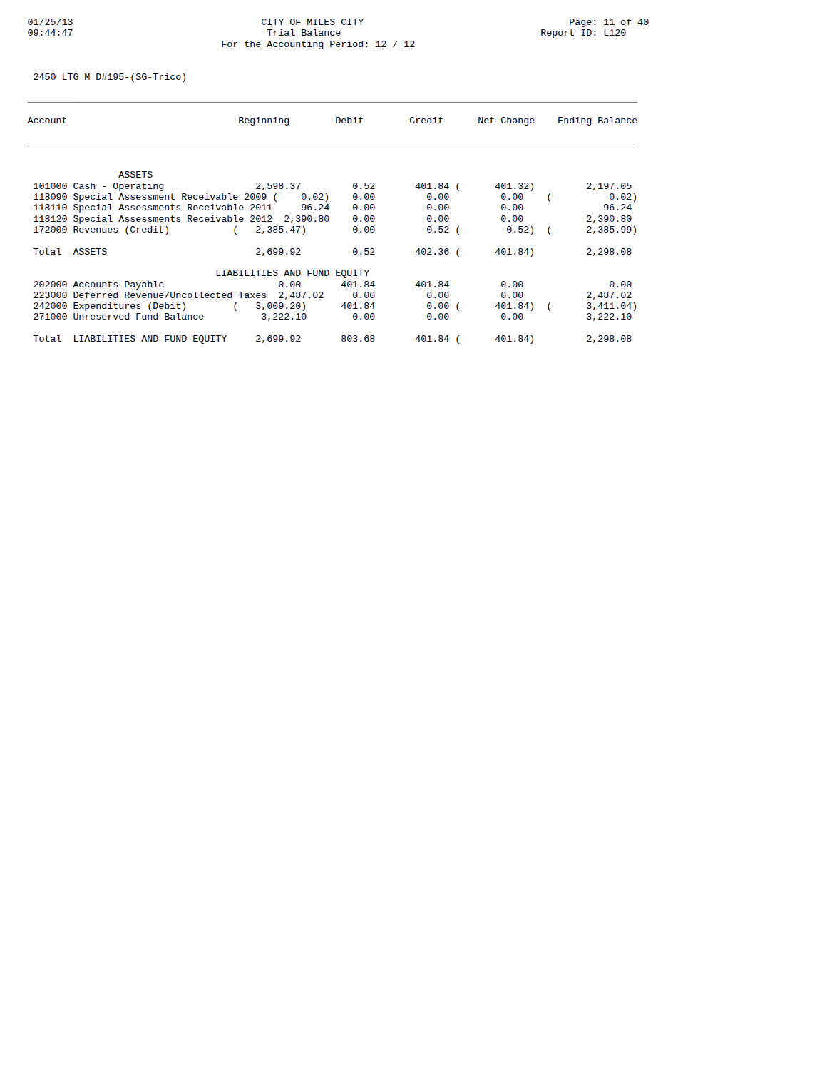01/25/13                                 CITY OF MILES CITY                                    Page: 11 of 40
09:44:47                                  Trial Balance                                   Report ID: L120
                                  For the Accounting Period: 12 / 12


 2450 LTG M D#195-(SG-Trico)

___________________________________________________________________________________________________________

Account                              Beginning        Debit        Credit      Net Change    Ending Balance

___________________________________________________________________________________________________________


                ASSETS
 101000 Cash - Operating                2,598.37         0.52       401.84 (      401.32)         2,197.05
 118090 Special Assessment Receivable 2009 (    0.02)    0.00         0.00         0.00    (          0.02)
 118110 Special Assessments Receivable 2011     96.24    0.00         0.00         0.00              96.24
 118120 Special Assessments Receivable 2012  2,390.80    0.00         0.00         0.00           2,390.80
 172000 Revenues (Credit)           (   2,385.47)        0.00         0.52 (        0.52)  (      2,385.99)

 Total  ASSETS                          2,699.92         0.52       402.36 (      401.84)         2,298.08

                                 LIABILITIES AND FUND EQUITY
 202000 Accounts Payable                    0.00       401.84       401.84         0.00               0.00
 223000 Deferred Revenue/Uncollected Taxes  2,487.02     0.00         0.00         0.00           2,487.02
 242000 Expenditures (Debit)        (   3,009.20)      401.84         0.00 (      401.84)  (      3,411.04)
 271000 Unreserved Fund Balance          3,222.10        0.00         0.00         0.00           3,222.10

 Total  LIABILITIES AND FUND EQUITY     2,699.92       803.68       401.84 (      401.84)         2,298.08